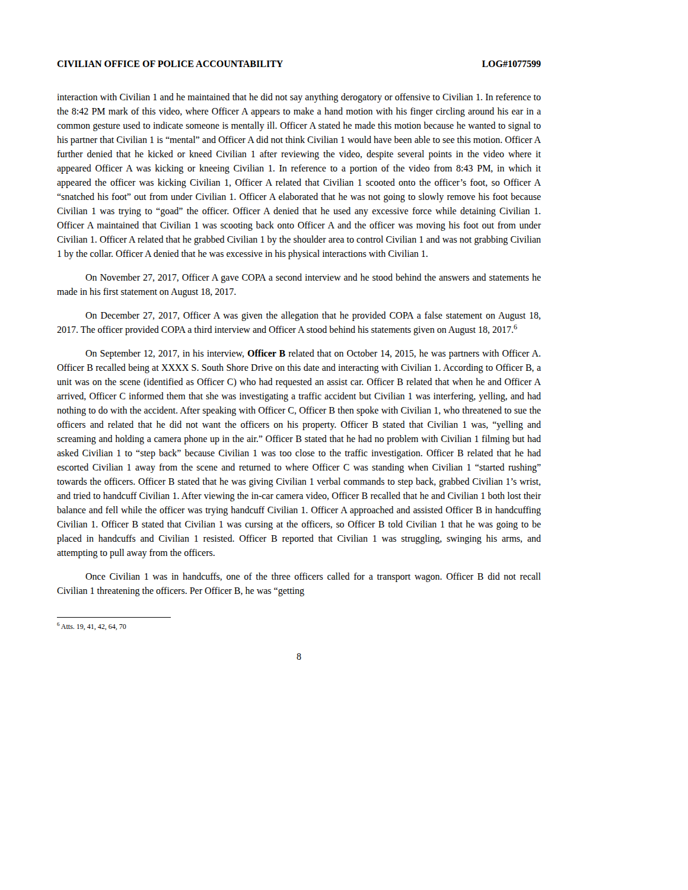Civilian Office of Police Accountability
LOG#1077599
interaction with Civilian 1 and he maintained that he did not say anything derogatory or offensive to Civilian 1. In reference to the 8:42 PM mark of this video, where Officer A appears to make a hand motion with his finger circling around his ear in a common gesture used to indicate someone is mentally ill. Officer A stated he made this motion because he wanted to signal to his partner that Civilian 1 is “mental” and Officer A did not think Civilian 1 would have been able to see this motion. Officer A further denied that he kicked or kneed Civilian 1 after reviewing the video, despite several points in the video where it appeared Officer A was kicking or kneeing Civilian 1. In reference to a portion of the video from 8:43 PM, in which it appeared the officer was kicking Civilian 1, Officer A related that Civilian 1 scooted onto the officer’s foot, so Officer A “snatched his foot” out from under Civilian 1. Officer A elaborated that he was not going to slowly remove his foot because Civilian 1 was trying to “goad” the officer. Officer A denied that he used any excessive force while detaining Civilian 1. Officer A maintained that Civilian 1 was scooting back onto Officer A and the officer was moving his foot out from under Civilian 1. Officer A related that he grabbed Civilian 1 by the shoulder area to control Civilian 1 and was not grabbing Civilian 1 by the collar. Officer A denied that he was excessive in his physical interactions with Civilian 1.
On November 27, 2017, Officer A gave COPA a second interview and he stood behind the answers and statements he made in his first statement on August 18, 2017.
On December 27, 2017, Officer A was given the allegation that he provided COPA a false statement on August 18, 2017. The officer provided COPA a third interview and Officer A stood behind his statements given on August 18, 2017.6
On September 12, 2017, in his interview, Officer B related that on October 14, 2015, he was partners with Officer A. Officer B recalled being at XXXX S. South Shore Drive on this date and interacting with Civilian 1. According to Officer B, a unit was on the scene (identified as Officer C) who had requested an assist car. Officer B related that when he and Officer A arrived, Officer C informed them that she was investigating a traffic accident but Civilian 1 was interfering, yelling, and had nothing to do with the accident. After speaking with Officer C, Officer B then spoke with Civilian 1, who threatened to sue the officers and related that he did not want the officers on his property. Officer B stated that Civilian 1 was, “yelling and screaming and holding a camera phone up in the air.” Officer B stated that he had no problem with Civilian 1 filming but had asked Civilian 1 to “step back” because Civilian 1 was too close to the traffic investigation. Officer B related that he had escorted Civilian 1 away from the scene and returned to where Officer C was standing when Civilian 1 “started rushing” towards the officers. Officer B stated that he was giving Civilian 1 verbal commands to step back, grabbed Civilian 1’s wrist, and tried to handcuff Civilian 1. After viewing the in-car camera video, Officer B recalled that he and Civilian 1 both lost their balance and fell while the officer was trying handcuff Civilian 1. Officer A approached and assisted Officer B in handcuffing Civilian 1. Officer B stated that Civilian 1 was cursing at the officers, so Officer B told Civilian 1 that he was going to be placed in handcuffs and Civilian 1 resisted. Officer B reported that Civilian 1 was struggling, swinging his arms, and attempting to pull away from the officers.
Once Civilian 1 was in handcuffs, one of the three officers called for a transport wagon. Officer B did not recall Civilian 1 threatening the officers. Per Officer B, he was “getting
6 Atts. 19, 41, 42, 64, 70
8